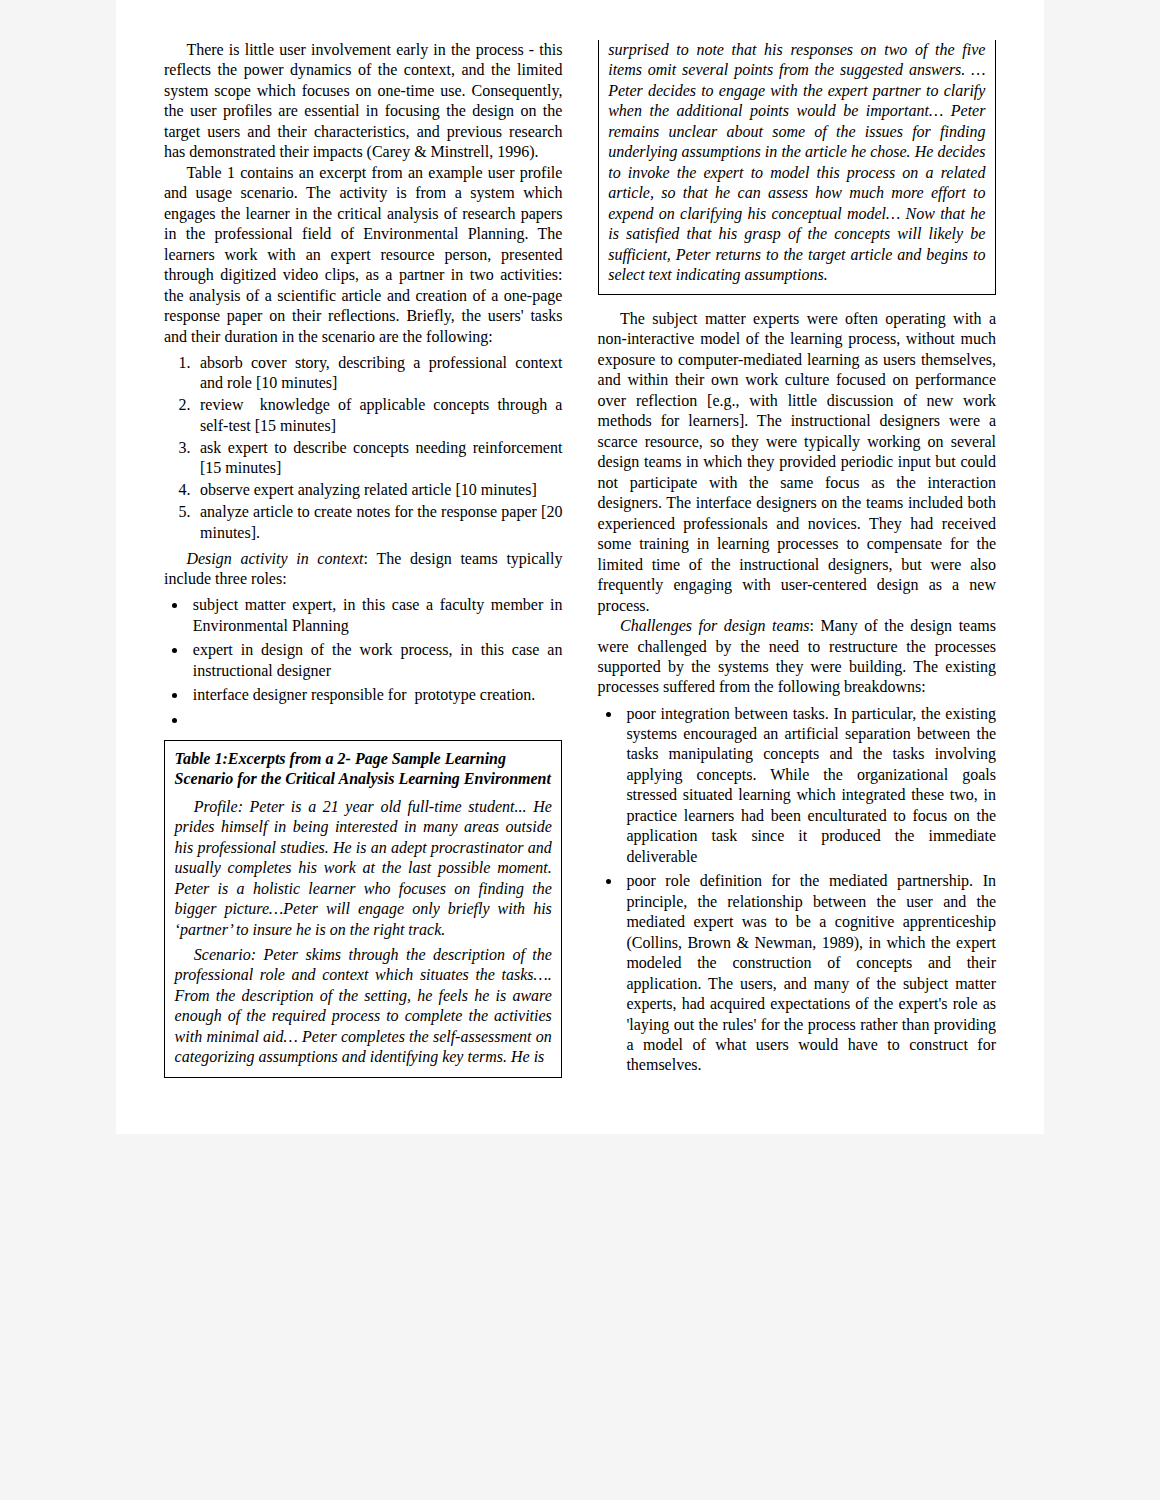There is little user involvement early in the process - this reflects the power dynamics of the context, and the limited system scope which focuses on one-time use. Consequently, the user profiles are essential in focusing the design on the target users and their characteristics, and previous research has demonstrated their impacts (Carey & Minstrell, 1996).
Table 1 contains an excerpt from an example user profile and usage scenario. The activity is from a system which engages the learner in the critical analysis of research papers in the professional field of Environmental Planning. The learners work with an expert resource person, presented through digitized video clips, as a partner in two activities: the analysis of a scientific article and creation of a one-page response paper on their reflections. Briefly, the users' tasks and their duration in the scenario are the following:
absorb cover story, describing a professional context and role [10 minutes]
review knowledge of applicable concepts through a self-test [15 minutes]
ask expert to describe concepts needing reinforcement [15 minutes]
observe expert analyzing related article [10 minutes]
analyze article to create notes for the response paper [20 minutes].
Design activity in context: The design teams typically include three roles:
subject matter expert, in this case a faculty member in Environmental Planning
expert in design of the work process, in this case an instructional designer
interface designer responsible for prototype creation.
Table 1:Excerpts from a 2- Page Sample Learning Scenario for the Critical Analysis Learning Environment
Profile: Peter is a 21 year old full-time student... He prides himself in being interested in many areas outside his professional studies. He is an adept procrastinator and usually completes his work at the last possible moment. Peter is a holistic learner who focuses on finding the bigger picture…Peter will engage only briefly with his ‘partner’ to insure he is on the right track.
Scenario: Peter skims through the description of the professional role and context which situates the tasks…. From the description of the setting, he feels he is aware enough of the required process to complete the activities with minimal aid… Peter completes the self-assessment on categorizing assumptions and identifying key terms. He is
surprised to note that his responses on two of the five items omit several points from the suggested answers. … Peter decides to engage with the expert partner to clarify when the additional points would be important… Peter remains unclear about some of the issues for finding underlying assumptions in the article he chose. He decides to invoke the expert to model this process on a related article, so that he can assess how much more effort to expend on clarifying his conceptual model… Now that he is satisfied that his grasp of the concepts will likely be sufficient, Peter returns to the target article and begins to select text indicating assumptions.
The subject matter experts were often operating with a non-interactive model of the learning process, without much exposure to computer-mediated learning as users themselves, and within their own work culture focused on performance over reflection [e.g., with little discussion of new work methods for learners]. The instructional designers were a scarce resource, so they were typically working on several design teams in which they provided periodic input but could not participate with the same focus as the interaction designers. The interface designers on the teams included both experienced professionals and novices. They had received some training in learning processes to compensate for the limited time of the instructional designers, but were also frequently engaging with user-centered design as a new process.
Challenges for design teams: Many of the design teams were challenged by the need to restructure the processes supported by the systems they were building. The existing processes suffered from the following breakdowns:
poor integration between tasks. In particular, the existing systems encouraged an artificial separation between the tasks manipulating concepts and the tasks involving applying concepts. While the organizational goals stressed situated learning which integrated these two, in practice learners had been enculturated to focus on the application task since it produced the immediate deliverable
poor role definition for the mediated partnership. In principle, the relationship between the user and the mediated expert was to be a cognitive apprenticeship (Collins, Brown & Newman, 1989), in which the expert modeled the construction of concepts and their application. The users, and many of the subject matter experts, had acquired expectations of the expert's role as 'laying out the rules' for the process rather than providing a model of what users would have to construct for themselves.